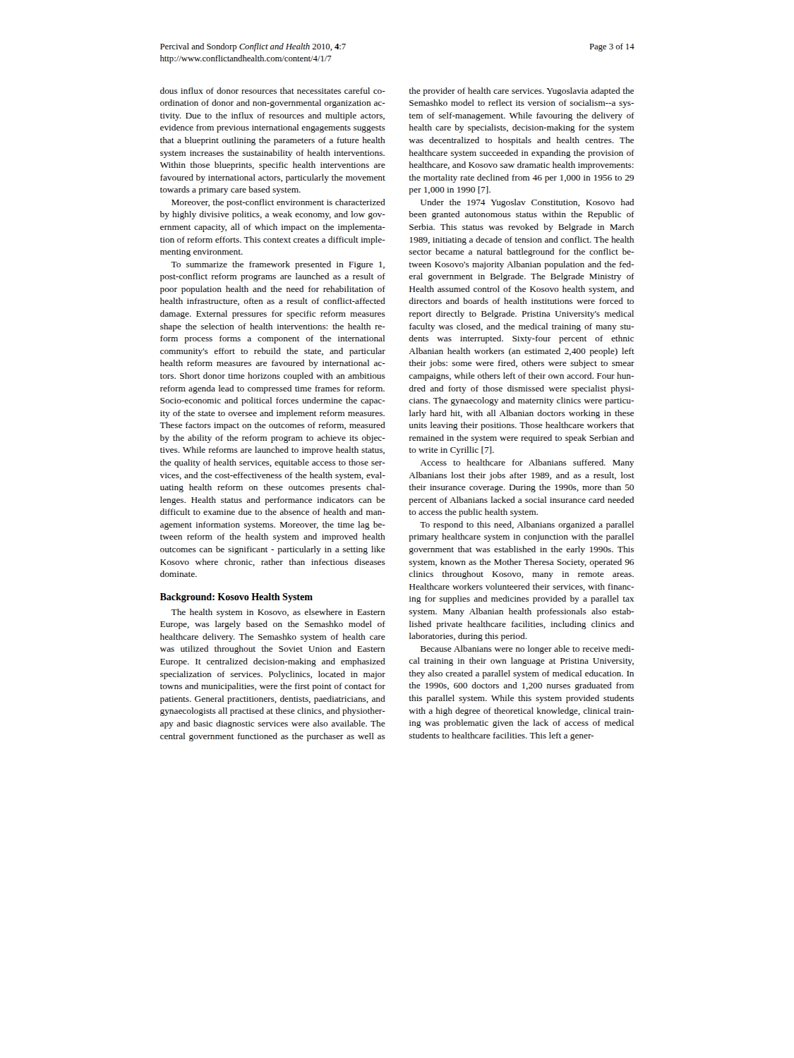Percival and Sondorp Conflict and Health 2010, 4:7
http://www.conflictandhealth.com/content/4/1/7
Page 3 of 14
dous influx of donor resources that necessitates careful coordination of donor and non-governmental organization activity. Due to the influx of resources and multiple actors, evidence from previous international engagements suggests that a blueprint outlining the parameters of a future health system increases the sustainability of health interventions. Within those blueprints, specific health interventions are favoured by international actors, particularly the movement towards a primary care based system.
Moreover, the post-conflict environment is characterized by highly divisive politics, a weak economy, and low government capacity, all of which impact on the implementation of reform efforts. This context creates a difficult implementing environment.
To summarize the framework presented in Figure 1, post-conflict reform programs are launched as a result of poor population health and the need for rehabilitation of health infrastructure, often as a result of conflict-affected damage. External pressures for specific reform measures shape the selection of health interventions: the health reform process forms a component of the international community's effort to rebuild the state, and particular health reform measures are favoured by international actors. Short donor time horizons coupled with an ambitious reform agenda lead to compressed time frames for reform. Socio-economic and political forces undermine the capacity of the state to oversee and implement reform measures. These factors impact on the outcomes of reform, measured by the ability of the reform program to achieve its objectives. While reforms are launched to improve health status, the quality of health services, equitable access to those services, and the cost-effectiveness of the health system, evaluating health reform on these outcomes presents challenges. Health status and performance indicators can be difficult to examine due to the absence of health and management information systems. Moreover, the time lag between reform of the health system and improved health outcomes can be significant - particularly in a setting like Kosovo where chronic, rather than infectious diseases dominate.
Background: Kosovo Health System
The health system in Kosovo, as elsewhere in Eastern Europe, was largely based on the Semashko model of healthcare delivery. The Semashko system of health care was utilized throughout the Soviet Union and Eastern Europe. It centralized decision-making and emphasized specialization of services. Polyclinics, located in major towns and municipalities, were the first point of contact for patients. General practitioners, dentists, paediatricians, and gynaecologists all practised at these clinics, and physiotherapy and basic diagnostic services were also available. The central government functioned as the purchaser as well as the provider of health care services. Yugoslavia adapted the Semashko model to reflect its version of socialism--a system of self-management. While favouring the delivery of health care by specialists, decision-making for the system was decentralized to hospitals and health centres. The healthcare system succeeded in expanding the provision of healthcare, and Kosovo saw dramatic health improvements: the mortality rate declined from 46 per 1,000 in 1956 to 29 per 1,000 in 1990 [7].
Under the 1974 Yugoslav Constitution, Kosovo had been granted autonomous status within the Republic of Serbia. This status was revoked by Belgrade in March 1989, initiating a decade of tension and conflict. The health sector became a natural battleground for the conflict between Kosovo's majority Albanian population and the federal government in Belgrade. The Belgrade Ministry of Health assumed control of the Kosovo health system, and directors and boards of health institutions were forced to report directly to Belgrade. Pristina University's medical faculty was closed, and the medical training of many students was interrupted. Sixty-four percent of ethnic Albanian health workers (an estimated 2,400 people) left their jobs: some were fired, others were subject to smear campaigns, while others left of their own accord. Four hundred and forty of those dismissed were specialist physicians. The gynaecology and maternity clinics were particularly hard hit, with all Albanian doctors working in these units leaving their positions. Those healthcare workers that remained in the system were required to speak Serbian and to write in Cyrillic [7].
Access to healthcare for Albanians suffered. Many Albanians lost their jobs after 1989, and as a result, lost their insurance coverage. During the 1990s, more than 50 percent of Albanians lacked a social insurance card needed to access the public health system.
To respond to this need, Albanians organized a parallel primary healthcare system in conjunction with the parallel government that was established in the early 1990s. This system, known as the Mother Theresa Society, operated 96 clinics throughout Kosovo, many in remote areas. Healthcare workers volunteered their services, with financing for supplies and medicines provided by a parallel tax system. Many Albanian health professionals also established private healthcare facilities, including clinics and laboratories, during this period.
Because Albanians were no longer able to receive medical training in their own language at Pristina University, they also created a parallel system of medical education. In the 1990s, 600 doctors and 1,200 nurses graduated from this parallel system. While this system provided students with a high degree of theoretical knowledge, clinical training was problematic given the lack of access of medical students to healthcare facilities. This left a gener-